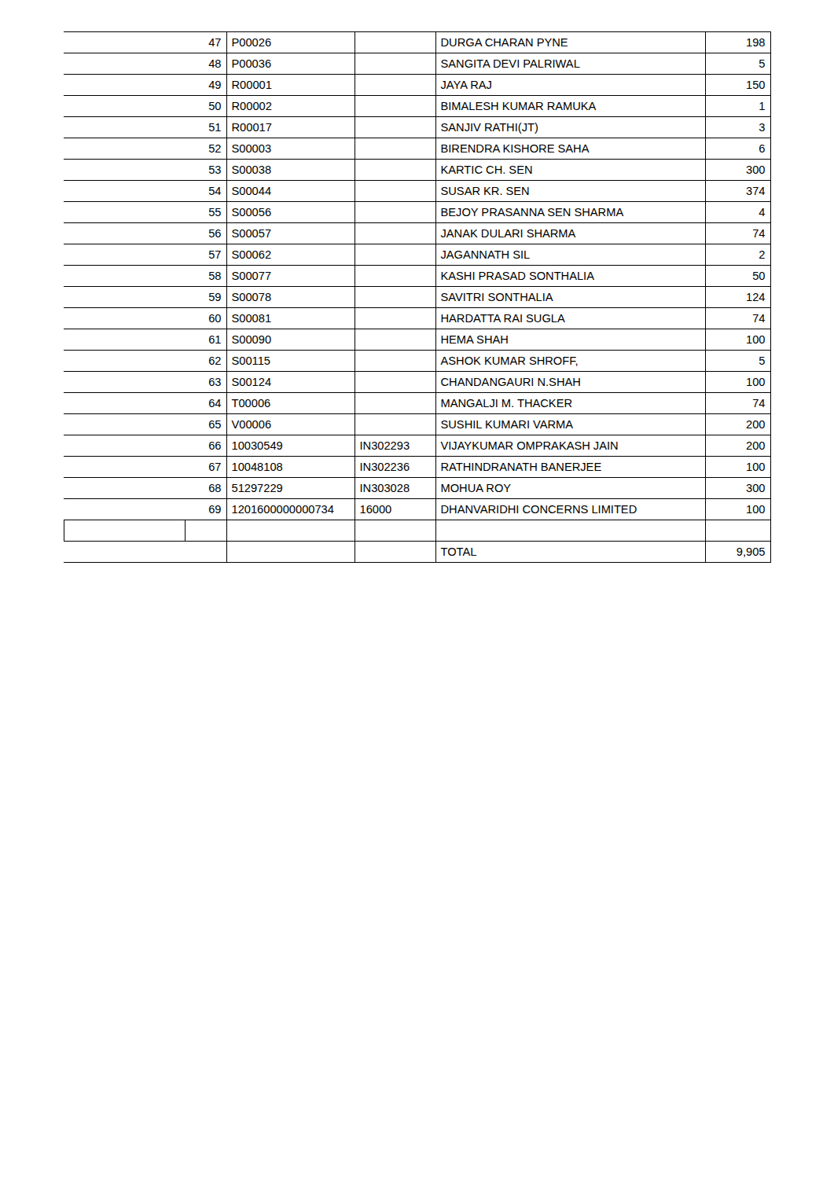| | 47 | P00026 | | DURGA CHARAN PYNE | 198 |
| | 48 | P00036 | | SANGITA DEVI PALRIWAL | 5 |
| | 49 | R00001 | | JAYA RAJ | 150 |
| | 50 | R00002 | | BIMALESH KUMAR RAMUKA | 1 |
| | 51 | R00017 | | SANJIV RATHI(JT) | 3 |
| | 52 | S00003 | | BIRENDRA KISHORE SAHA | 6 |
| | 53 | S00038 | | KARTIC CH. SEN | 300 |
| | 54 | S00044 | | SUSAR KR. SEN | 374 |
| | 55 | S00056 | | BEJOY PRASANNA SEN SHARMA | 4 |
| | 56 | S00057 | | JANAK DULARI SHARMA | 74 |
| | 57 | S00062 | | JAGANNATH SIL | 2 |
| | 58 | S00077 | | KASHI PRASAD SONTHALIA | 50 |
| | 59 | S00078 | | SAVITRI SONTHALIA | 124 |
| | 60 | S00081 | | HARDATTA RAI SUGLA | 74 |
| | 61 | S00090 | | HEMA SHAH | 100 |
| | 62 | S00115 | | ASHOK KUMAR SHROFF, | 5 |
| | 63 | S00124 | | CHANDANGAURI N.SHAH | 100 |
| | 64 | T00006 | | MANGALJI M. THACKER | 74 |
| | 65 | V00006 | | SUSHIL KUMARI VARMA | 200 |
| | 66 | 10030549 | IN302293 | VIJAYKUMAR OMPRAKASH JAIN | 200 |
| | 67 | 10048108 | IN302236 | RATHINDRANATH BANERJEE | 100 |
| | 68 | 51297229 | IN303028 | MOHUA ROY | 300 |
| | 69 | 1201600000000734 | 16000 | DHANVARIDHI CONCERNS LIMITED | 100 |
| | | | | TOTAL | 9,905 |